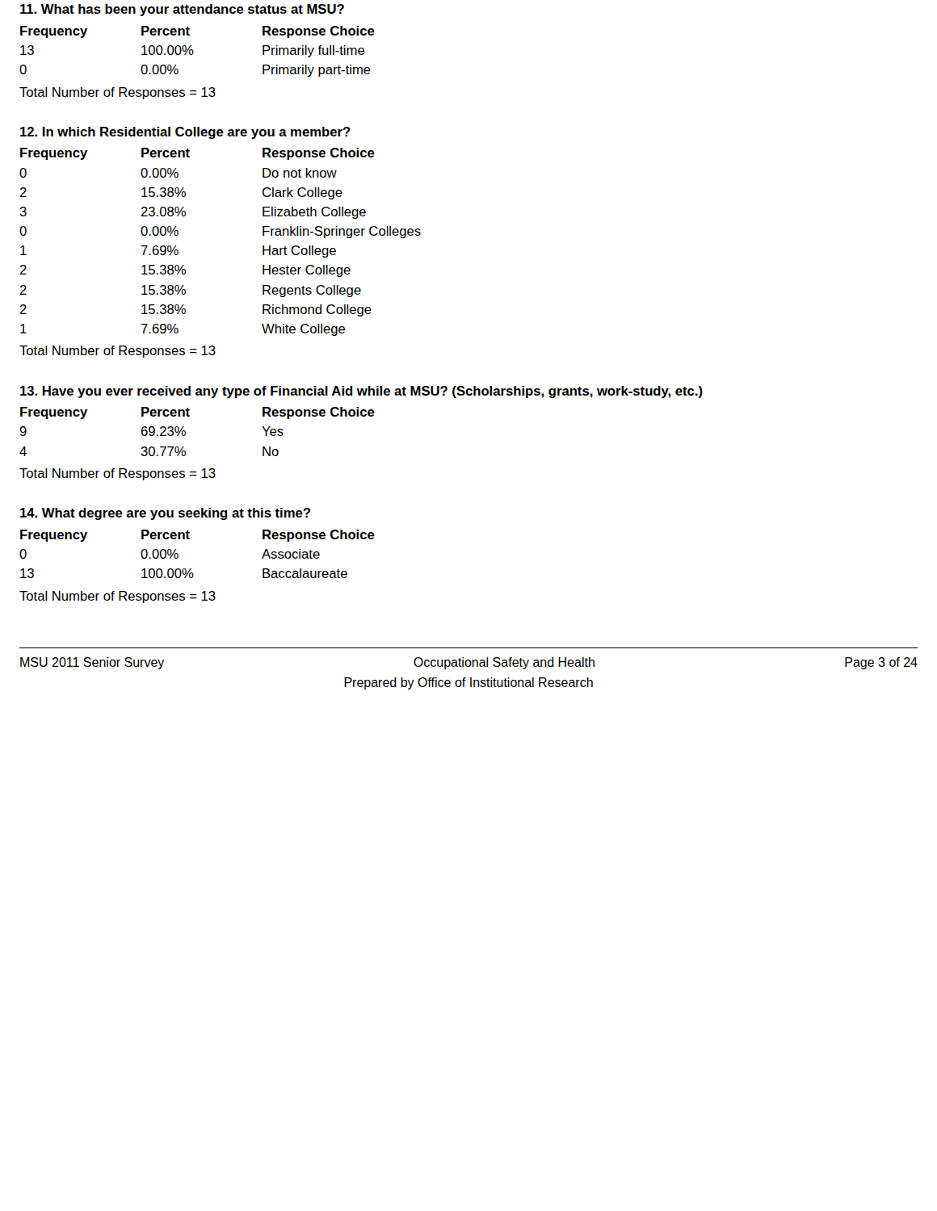11. What has been your attendance status at MSU?
| Frequency | Percent | Response Choice |
| --- | --- | --- |
| 13 | 100.00% | Primarily full-time |
| 0 | 0.00% | Primarily part-time |
Total Number of Responses = 13
12. In which Residential College are you a member?
| Frequency | Percent | Response Choice |
| --- | --- | --- |
| 0 | 0.00% | Do not know |
| 2 | 15.38% | Clark College |
| 3 | 23.08% | Elizabeth College |
| 0 | 0.00% | Franklin-Springer Colleges |
| 1 | 7.69% | Hart College |
| 2 | 15.38% | Hester College |
| 2 | 15.38% | Regents College |
| 2 | 15.38% | Richmond College |
| 1 | 7.69% | White College |
Total Number of Responses = 13
13. Have you ever received any type of Financial Aid while at MSU? (Scholarships, grants, work-study, etc.)
| Frequency | Percent | Response Choice |
| --- | --- | --- |
| 9 | 69.23% | Yes |
| 4 | 30.77% | No |
Total Number of Responses = 13
14. What degree are you seeking at this time?
| Frequency | Percent | Response Choice |
| --- | --- | --- |
| 0 | 0.00% | Associate |
| 13 | 100.00% | Baccalaureate |
Total Number of Responses = 13
MSU 2011 Senior Survey
Occupational Safety and Health
Page 3 of 24
Prepared by Office of Institutional Research